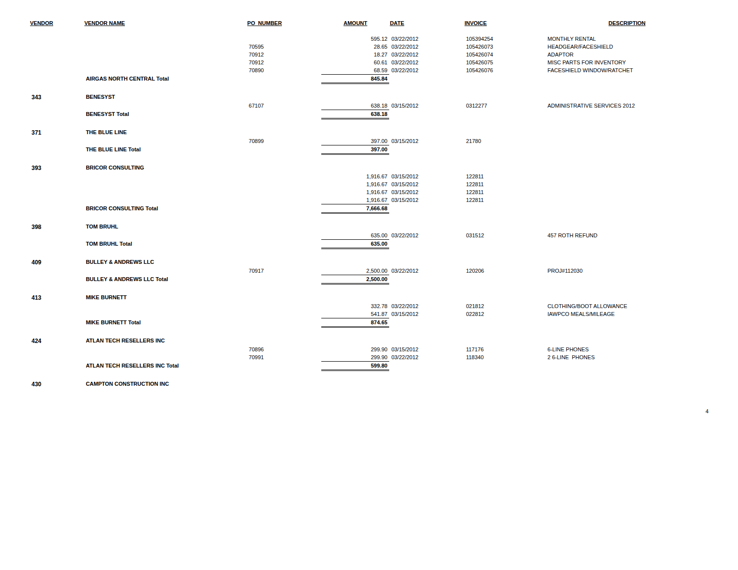| VENDOR | VENDOR NAME | PO_NUMBER | AMOUNT | DATE | INVOICE | DESCRIPTION |
| --- | --- | --- | --- | --- | --- | --- |
| | | | 595.12 | 03/22/2012 | 105394254 | MONTHLY RENTAL |
| | | 70595 | 28.65 | 03/22/2012 | 105426073 | HEADGEAR/FACESHIELD |
| | | 70912 | 18.27 | 03/22/2012 | 105426074 | ADAPTOR |
| | | 70912 | 60.61 | 03/22/2012 | 105426075 | MISC PARTS FOR INVENTORY |
| | | 70890 | 68.59 | 03/22/2012 | 105426076 | FACESHIELD WINDOW/RATCHET |
| | AIRGAS NORTH CENTRAL Total | | 845.84 | | | |
| 343 | BENESYST | | | | | |
| | | 67107 | 638.18 | 03/15/2012 | 0312277 | ADMINISTRATIVE SERVICES 2012 |
| | BENESYST Total | | 638.18 | | | |
| 371 | THE BLUE LINE | | | | | |
| | | 70899 | 397.00 | 03/15/2012 | 21780 | |
| | THE BLUE LINE Total | | 397.00 | | | |
| 393 | BRICOR CONSULTING | | | | | |
| | | | 1,916.67 | 03/15/2012 | 122811 | |
| | | | 1,916.67 | 03/15/2012 | 122811 | |
| | | | 1,916.67 | 03/15/2012 | 122811 | |
| | | | 1,916.67 | 03/15/2012 | 122811 | |
| | BRICOR CONSULTING Total | | 7,666.68 | | | |
| 398 | TOM BRUHL | | | | | |
| | | | 635.00 | 03/22/2012 | 031512 | 457 ROTH REFUND |
| | TOM BRUHL Total | | 635.00 | | | |
| 409 | BULLEY & ANDREWS LLC | | | | | |
| | | 70917 | 2,500.00 | 03/22/2012 | 120206 | PROJ#112030 |
| | BULLEY & ANDREWS LLC Total | | 2,500.00 | | | |
| 413 | MIKE BURNETT | | | | | |
| | | | 332.78 | 03/22/2012 | 021812 | CLOTHING/BOOT ALLOWANCE |
| | | | 541.87 | 03/15/2012 | 022812 | IAWPCO MEALS/MILEAGE |
| | MIKE BURNETT Total | | 874.65 | | | |
| 424 | ATLAN TECH RESELLERS INC | | | | | |
| | | 70896 | 299.90 | 03/15/2012 | 117176 | 6-LINE PHONES |
| | | 70991 | 299.90 | 03/22/2012 | 118340 | 2 6-LINE PHONES |
| | ATLAN TECH RESELLERS INC Total | | 599.80 | | | |
| 430 | CAMPTON CONSTRUCTION INC | | | | | |
4